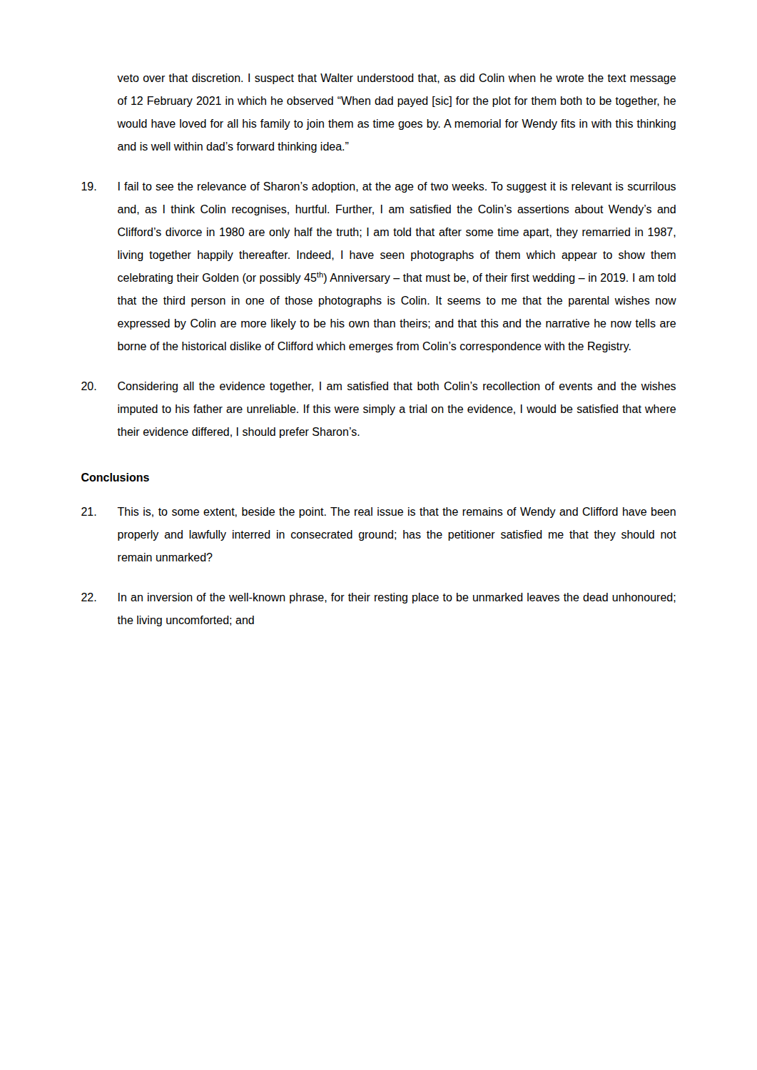veto over that discretion. I suspect that Walter understood that, as did Colin when he wrote the text message of 12 February 2021 in which he observed “When dad payed [sic] for the plot for them both to be together, he would have loved for all his family to join them as time goes by. A memorial for Wendy fits in with this thinking and is well within dad’s forward thinking idea.”
19. I fail to see the relevance of Sharon’s adoption, at the age of two weeks. To suggest it is relevant is scurrilous and, as I think Colin recognises, hurtful. Further, I am satisfied the Colin’s assertions about Wendy’s and Clifford’s divorce in 1980 are only half the truth; I am told that after some time apart, they remarried in 1987, living together happily thereafter. Indeed, I have seen photographs of them which appear to show them celebrating their Golden (or possibly 45th) Anniversary – that must be, of their first wedding – in 2019. I am told that the third person in one of those photographs is Colin. It seems to me that the parental wishes now expressed by Colin are more likely to be his own than theirs; and that this and the narrative he now tells are borne of the historical dislike of Clifford which emerges from Colin’s correspondence with the Registry.
20. Considering all the evidence together, I am satisfied that both Colin’s recollection of events and the wishes imputed to his father are unreliable. If this were simply a trial on the evidence, I would be satisfied that where their evidence differed, I should prefer Sharon’s.
Conclusions
21. This is, to some extent, beside the point. The real issue is that the remains of Wendy and Clifford have been properly and lawfully interred in consecrated ground; has the petitioner satisfied me that they should not remain unmarked?
22. In an inversion of the well-known phrase, for their resting place to be unmarked leaves the dead unhonoured; the living uncomforted; and